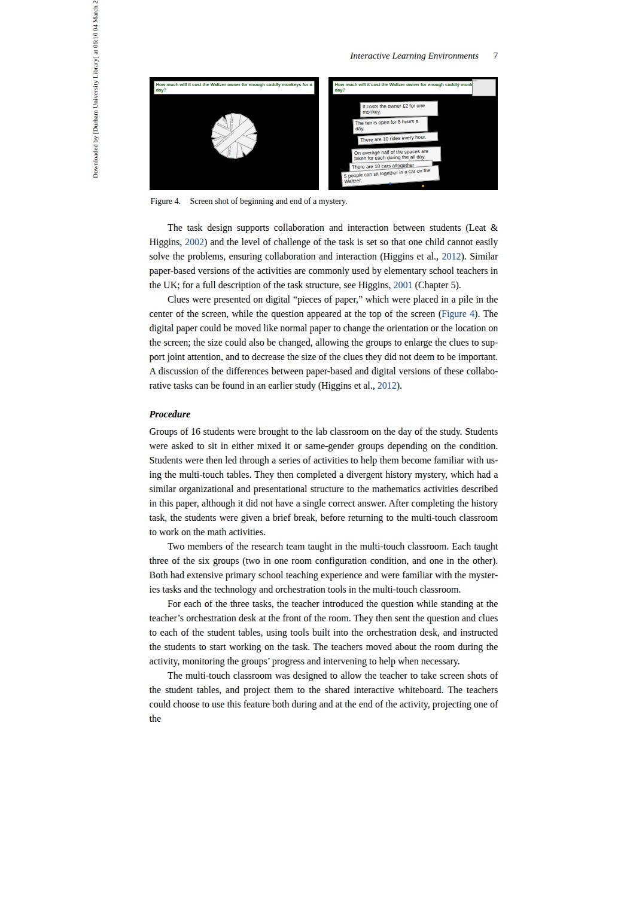Downloaded by [Durham University Library] at 06:10 04 March 2014
Interactive Learning Environments 7
How much will it cost the Waltzer owner for enough cuddly monkeys for a day?
It costs the owner £2 for one monkey.
The fair is open for 8 hours a day.
There are 10 rides every hour.
On average half of the spaces are taken.
There are 10 cars altogether.
5 people can sit together in a car on the Waltzer.
Each ride lasts a few minutes.
Monkeys are given as prizes.
How much will it cost the Waltzer owner for enough cuddly monkeys for a day?
notes
It costs the owner £2 for one monkey.
The fair is open for 8 hours a day.
There are 10 rides every hour.
On average half of the spaces are taken for each during the all day.
There are 10 cars altogether
5 people can sit together in a car on the Waltzer.
Figure 4. Screen shot of beginning and end of a mystery.
The task design supports collaboration and interaction between students (Leat & Higgins, 2002) and the level of challenge of the task is set so that one child cannot easily solve the problems, ensuring collaboration and interaction (Higgins et al., 2012). Similar paper-based versions of the activities are commonly used by elementary school teachers in the UK; for a full description of the task structure, see Higgins, 2001 (Chapter 5).
Clues were presented on digital “pieces of paper,” which were placed in a pile in the center of the screen, while the question appeared at the top of the screen (Figure 4). The digital paper could be moved like normal paper to change the orientation or the location on the screen; the size could also be changed, allowing the groups to enlarge the clues to support joint attention, and to decrease the size of the clues they did not deem to be important. A discussion of the differences between paper-based and digital versions of these collaborative tasks can be found in an earlier study (Higgins et al., 2012).
Procedure
Groups of 16 students were brought to the lab classroom on the day of the study. Students were asked to sit in either mixed it or same-gender groups depending on the condition. Students were then led through a series of activities to help them become familiar with using the multi-touch tables. They then completed a divergent history mystery, which had a similar organizational and presentational structure to the mathematics activities described in this paper, although it did not have a single correct answer. After completing the history task, the students were given a brief break, before returning to the multi-touch classroom to work on the math activities.
Two members of the research team taught in the multi-touch classroom. Each taught three of the six groups (two in one room configuration condition, and one in the other). Both had extensive primary school teaching experience and were familiar with the mysteries tasks and the technology and orchestration tools in the multi-touch classroom.
For each of the three tasks, the teacher introduced the question while standing at the teacher’s orchestration desk at the front of the room. They then sent the question and clues to each of the student tables, using tools built into the orchestration desk, and instructed the students to start working on the task. The teachers moved about the room during the activity, monitoring the groups’ progress and intervening to help when necessary.
The multi-touch classroom was designed to allow the teacher to take screen shots of the student tables, and project them to the shared interactive whiteboard. The teachers could choose to use this feature both during and at the end of the activity, projecting one of the